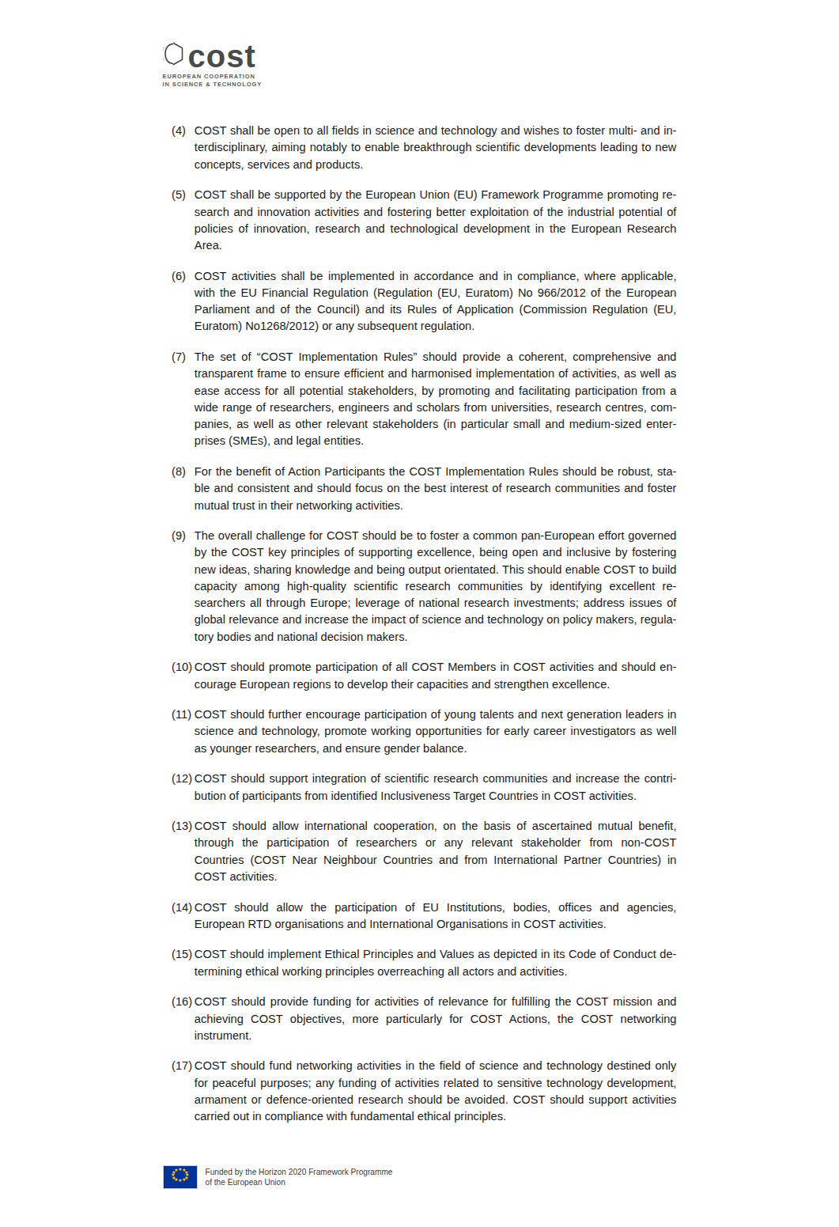cost
European Cooperation
in Science & Technology
(4) COST shall be open to all fields in science and technology and wishes to foster multi- and interdisciplinary, aiming notably to enable breakthrough scientific developments leading to new concepts, services and products.
(5) COST shall be supported by the European Union (EU) Framework Programme promoting research and innovation activities and fostering better exploitation of the industrial potential of policies of innovation, research and technological development in the European Research Area.
(6) COST activities shall be implemented in accordance and in compliance, where applicable, with the EU Financial Regulation (Regulation (EU, Euratom) No 966/2012 of the European Parliament and of the Council) and its Rules of Application (Commission Regulation (EU, Euratom) No1268/2012) or any subsequent regulation.
(7) The set of “COST Implementation Rules” should provide a coherent, comprehensive and transparent frame to ensure efficient and harmonised implementation of activities, as well as ease access for all potential stakeholders, by promoting and facilitating participation from a wide range of researchers, engineers and scholars from universities, research centres, companies, as well as other relevant stakeholders (in particular small and medium-sized enterprises (SMEs), and legal entities.
(8) For the benefit of Action Participants the COST Implementation Rules should be robust, stable and consistent and should focus on the best interest of research communities and foster mutual trust in their networking activities.
(9) The overall challenge for COST should be to foster a common pan-European effort governed by the COST key principles of supporting excellence, being open and inclusive by fostering new ideas, sharing knowledge and being output orientated. This should enable COST to build capacity among high-quality scientific research communities by identifying excellent researchers all through Europe; leverage of national research investments; address issues of global relevance and increase the impact of science and technology on policy makers, regulatory bodies and national decision makers.
(10) COST should promote participation of all COST Members in COST activities and should encourage European regions to develop their capacities and strengthen excellence.
(11) COST should further encourage participation of young talents and next generation leaders in science and technology, promote working opportunities for early career investigators as well as younger researchers, and ensure gender balance.
(12) COST should support integration of scientific research communities and increase the contribution of participants from identified Inclusiveness Target Countries in COST activities.
(13) COST should allow international cooperation, on the basis of ascertained mutual benefit, through the participation of researchers or any relevant stakeholder from non-COST Countries (COST Near Neighbour Countries and from International Partner Countries) in COST activities.
(14) COST should allow the participation of EU Institutions, bodies, offices and agencies, European RTD organisations and International Organisations in COST activities.
(15) COST should implement Ethical Principles and Values as depicted in its Code of Conduct determining ethical working principles overreaching all actors and activities.
(16) COST should provide funding for activities of relevance for fulfilling the COST mission and achieving COST objectives, more particularly for COST Actions, the COST networking instrument.
(17) COST should fund networking activities in the field of science and technology destined only for peaceful purposes; any funding of activities related to sensitive technology development, armament or defence-oriented research should be avoided. COST should support activities carried out in compliance with fundamental ethical principles.
★ ★ ★ ★ ★ ★ ★ ★ ★ ★ ★ ★
Funded by the Horizon 2020 Framework Programme
of the European Union